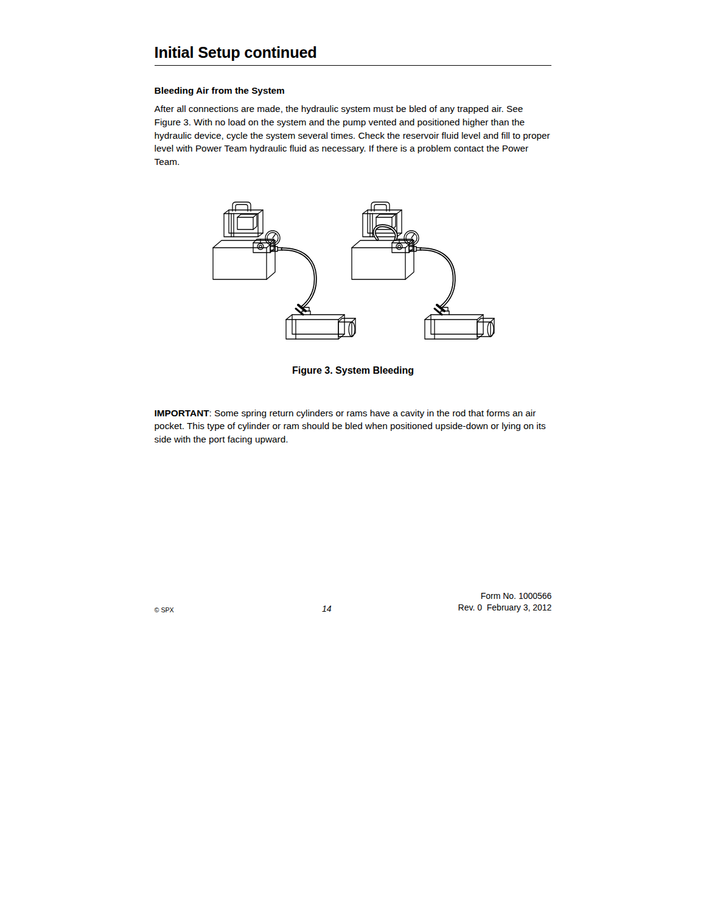Initial Setup continued
Bleeding Air from the System
After all connections are made, the hydraulic system must be bled of any trapped air. See Figure 3. With no load on the system and the pump vented and positioned higher than the hydraulic device, cycle the system several times. Check the reservoir fluid level and fill to proper level with Power Team hydraulic fluid as necessary. If there is a problem contact the Power Team.
Figure 3. System Bleeding
IMPORTANT: Some spring return cylinders or rams have a cavity in the rod that forms an air pocket. This type of cylinder or ram should be bled when positioned upside-down or lying on its side with the port facing upward.
© SPX
14
Form No. 1000566
Rev. 0 February 3, 2012